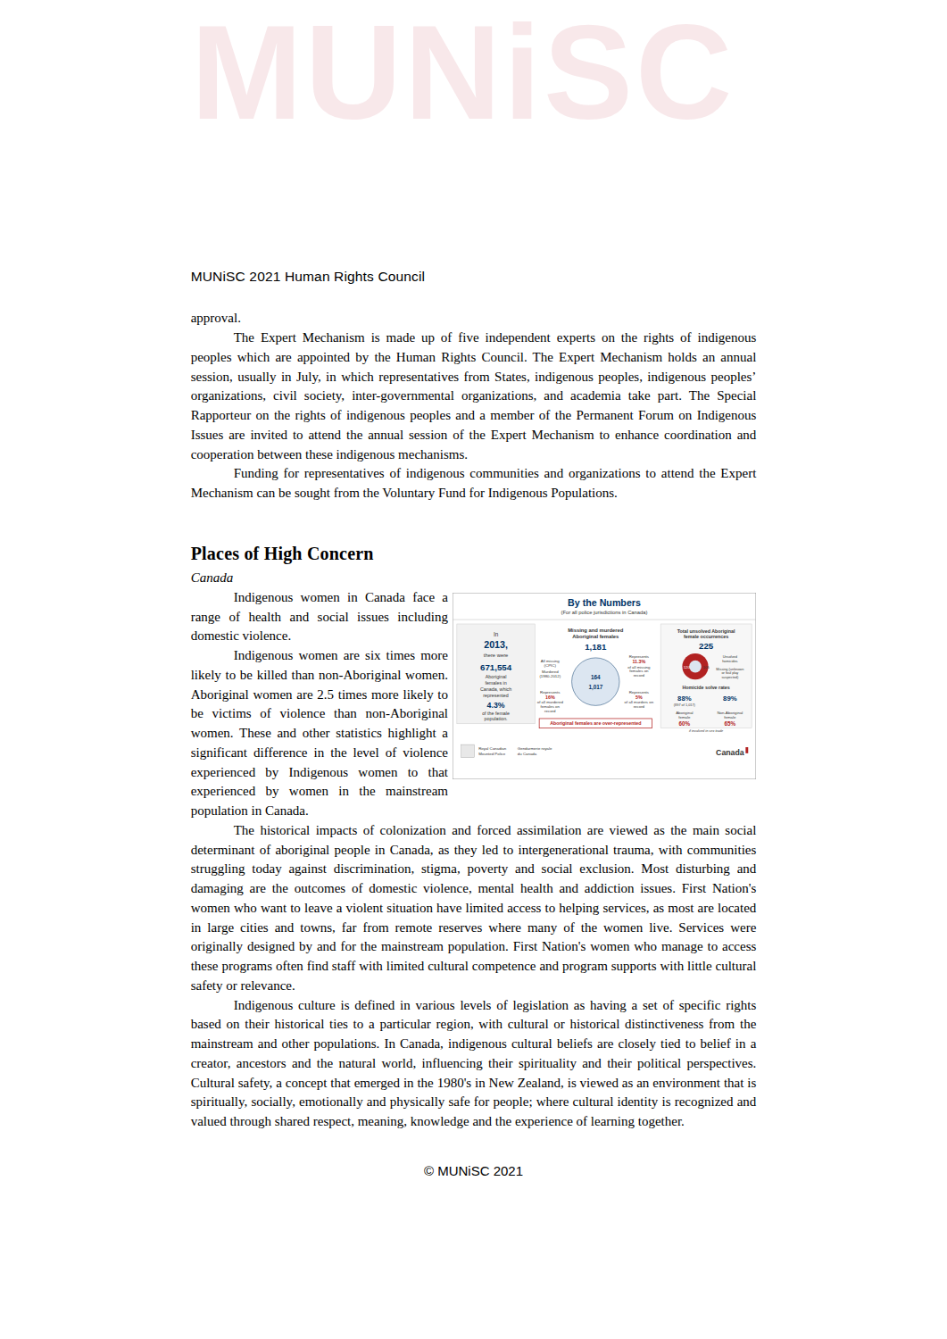MUNiSC
MUNiSC 2021 Human Rights Council
approval.
The Expert Mechanism is made up of five independent experts on the rights of indigenous peoples which are appointed by the Human Rights Council. The Expert Mechanism holds an annual session, usually in July, in which representatives from States, indigenous peoples, indigenous peoples’ organizations, civil society, inter-governmental organizations, and academia take part. The Special Rapporteur on the rights of indigenous peoples and a member of the Permanent Forum on Indigenous Issues are invited to attend the annual session of the Expert Mechanism to enhance coordination and cooperation between these indigenous mechanisms.
Funding for representatives of indigenous communities and organizations to attend the Expert Mechanism can be sought from the Voluntary Fund for Indigenous Populations.
Places of High Concern
Canada
Indigenous women in Canada face a range of health and social issues including domestic violence.
Indigenous women are six times more likely to be killed than non-Aboriginal women. Aboriginal women are 2.5 times more likely to be victims of violence than non-Aboriginal women. These and other statistics highlight a significant difference in the level of violence experienced by Indigenous women to that experienced by women in the mainstream population in Canada.
The historical impacts of colonization and forced assimilation are viewed as the main social determinant of aboriginal people in Canada, as they led to intergenerational trauma, with communities struggling today against discrimination, stigma, poverty and social exclusion. Most disturbing and damaging are the outcomes of domestic violence, mental health and addiction issues. First Nation's women who want to leave a violent situation have limited access to helping services, as most are located in large cities and towns, far from remote reserves where many of the women live. Services were originally designed by and for the mainstream population. First Nation's women who manage to access these programs often find staff with limited cultural competence and program supports with little cultural safety or relevance.
Indigenous culture is defined in various levels of legislation as having a set of specific rights based on their historical ties to a particular region, with cultural or historical distinctiveness from the mainstream and other populations. In Canada, indigenous cultural beliefs are closely tied to belief in a creator, ancestors and the natural world, influencing their spirituality and their political perspectives. Cultural safety, a concept that emerged in the 1980's in New Zealand, is viewed as an environment that is spiritually, socially, emotionally and physically safe for people; where cultural identity is recognized and valued through shared respect, meaning, knowledge and the experience of learning together.
© MUNiSC 2021